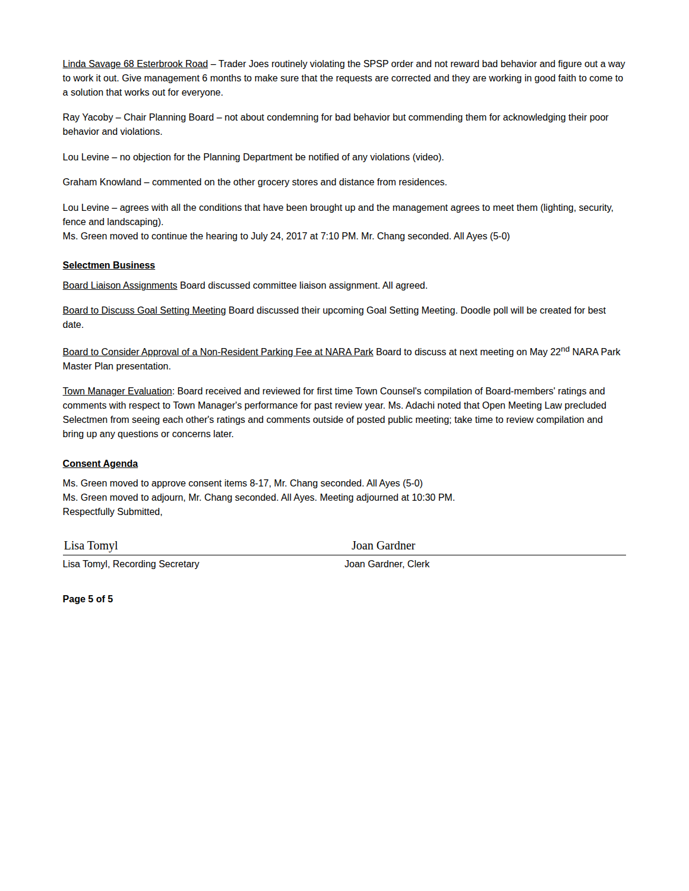Linda Savage 68 Esterbrook Road – Trader Joes routinely violating the SPSP order and not reward bad behavior and figure out a way to work it out. Give management 6 months to make sure that the requests are corrected and they are working in good faith to come to a solution that works out for everyone.
Ray Yacoby – Chair Planning Board – not about condemning for bad behavior but commending them for acknowledging their poor behavior and violations.
Lou Levine – no objection for the Planning Department be notified of any violations (video).
Graham Knowland – commented on the other grocery stores and distance from residences.
Lou Levine – agrees with all the conditions that have been brought up and the management agrees to meet them (lighting, security, fence and landscaping).
Ms. Green moved to continue the hearing to July 24, 2017 at 7:10 PM. Mr. Chang seconded. All Ayes (5-0)
Selectmen Business
Board Liaison Assignments Board discussed committee liaison assignment. All agreed.
Board to Discuss Goal Setting Meeting Board discussed their upcoming Goal Setting Meeting. Doodle poll will be created for best date.
Board to Consider Approval of a Non-Resident Parking Fee at NARA Park Board to discuss at next meeting on May 22nd NARA Park Master Plan presentation.
Town Manager Evaluation: Board received and reviewed for first time Town Counsel's compilation of Board-members' ratings and comments with respect to Town Manager's performance for past review year. Ms. Adachi noted that Open Meeting Law precluded Selectmen from seeing each other's ratings and comments outside of posted public meeting; take time to review compilation and bring up any questions or concerns later.
Consent Agenda
Ms. Green moved to approve consent items 8-17, Mr. Chang seconded. All Ayes (5-0)
Ms. Green moved to adjourn, Mr. Chang seconded. All Ayes. Meeting adjourned at 10:30 PM.
Respectfully Submitted,
| Lisa Tomyl Lisa Tomyl, Recording Secretary | Joan Gardner Joan Gardner, Clerk |
Page 5 of 5